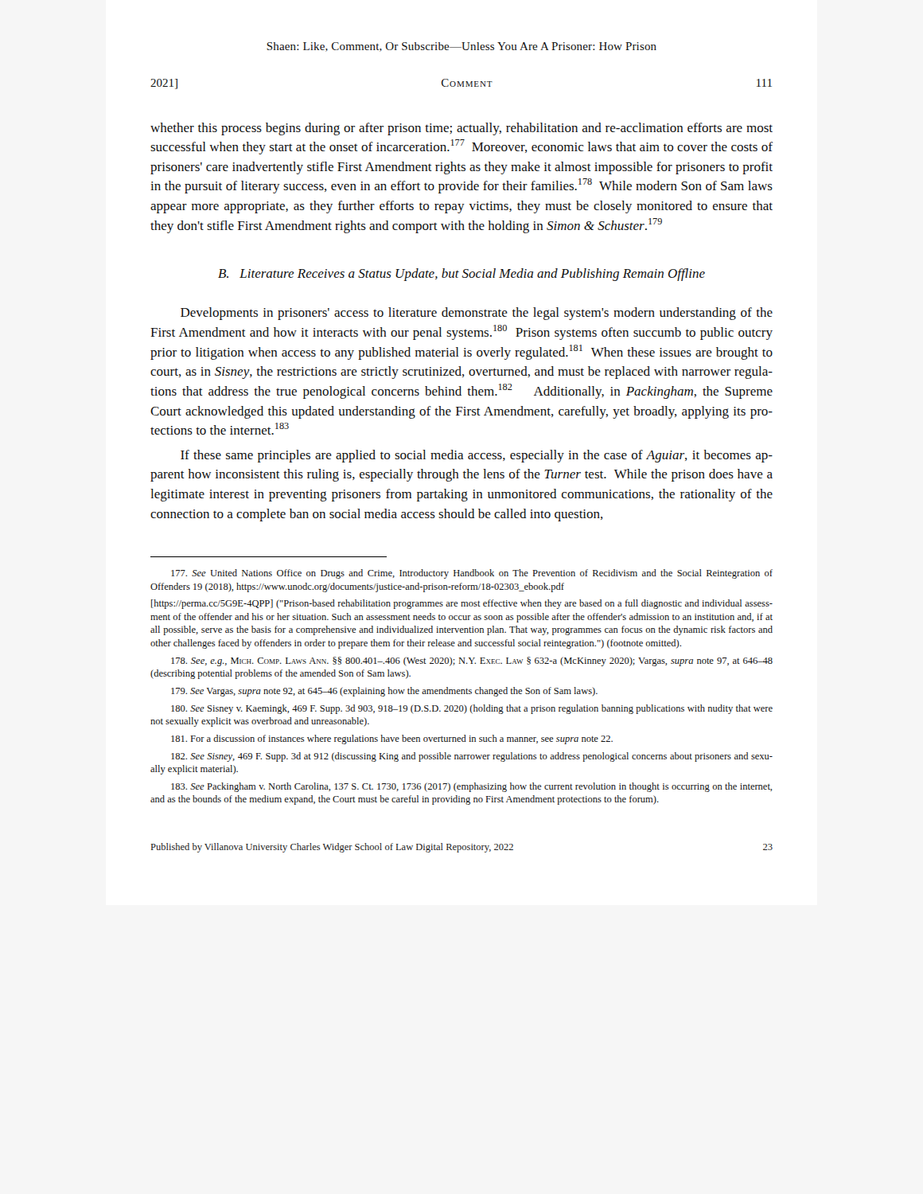Shaen: Like, Comment, Or Subscribe—Unless You Are A Prisoner: How Prison
2021] Comment 111
whether this process begins during or after prison time; actually, rehabilitation and re-acclimation efforts are most successful when they start at the onset of incarceration.177 Moreover, economic laws that aim to cover the costs of prisoners' care inadvertently stifle First Amendment rights as they make it almost impossible for prisoners to profit in the pursuit of literary success, even in an effort to provide for their families.178 While modern Son of Sam laws appear more appropriate, as they further efforts to repay victims, they must be closely monitored to ensure that they don't stifle First Amendment rights and comport with the holding in Simon & Schuster.179
B. Literature Receives a Status Update, but Social Media and Publishing Remain Offline
Developments in prisoners' access to literature demonstrate the legal system's modern understanding of the First Amendment and how it interacts with our penal systems.180 Prison systems often succumb to public outcry prior to litigation when access to any published material is overly regulated.181 When these issues are brought to court, as in Sisney, the restrictions are strictly scrutinized, overturned, and must be replaced with narrower regulations that address the true penological concerns behind them.182 Additionally, in Packingham, the Supreme Court acknowledged this updated understanding of the First Amendment, carefully, yet broadly, applying its protections to the internet.183
If these same principles are applied to social media access, especially in the case of Aguiar, it becomes apparent how inconsistent this ruling is, especially through the lens of the Turner test. While the prison does have a legitimate interest in preventing prisoners from partaking in unmonitored communications, the rationality of the connection to a complete ban on social media access should be called into question,
177. See United Nations Office on Drugs and Crime, Introductory Handbook on The Prevention of Recidivism and the Social Reintegration of Offenders 19 (2018), https://www.unodc.org/documents/justice-and-prison-reform/18-02303_ebook.pdf
[https://perma.cc/5G9E-4QPP] ("Prison-based rehabilitation programmes are most effective when they are based on a full diagnostic and individual assessment of the offender and his or her situation. Such an assessment needs to occur as soon as possible after the offender's admission to an institution and, if at all possible, serve as the basis for a comprehensive and individualized intervention plan. That way, programmes can focus on the dynamic risk factors and other challenges faced by offenders in order to prepare them for their release and successful social reintegration.") (footnote omitted).
178. See, e.g., Mich. Comp. Laws Ann. §§ 800.401–.406 (West 2020); N.Y. Exec. Law § 632-a (McKinney 2020); Vargas, supra note 97, at 646–48 (describing potential problems of the amended Son of Sam laws).
179. See Vargas, supra note 92, at 645–46 (explaining how the amendments changed the Son of Sam laws).
180. See Sisney v. Kaemingk, 469 F. Supp. 3d 903, 918–19 (D.S.D. 2020) (holding that a prison regulation banning publications with nudity that were not sexually explicit was overbroad and unreasonable).
181. For a discussion of instances where regulations have been overturned in such a manner, see supra note 22.
182. See Sisney, 469 F. Supp. 3d at 912 (discussing King and possible narrower regulations to address penological concerns about prisoners and sexually explicit material).
183. See Packingham v. North Carolina, 137 S. Ct. 1730, 1736 (2017) (emphasizing how the current revolution in thought is occurring on the internet, and as the bounds of the medium expand, the Court must be careful in providing no First Amendment protections to the forum).
Published by Villanova University Charles Widger School of Law Digital Repository, 2022 23